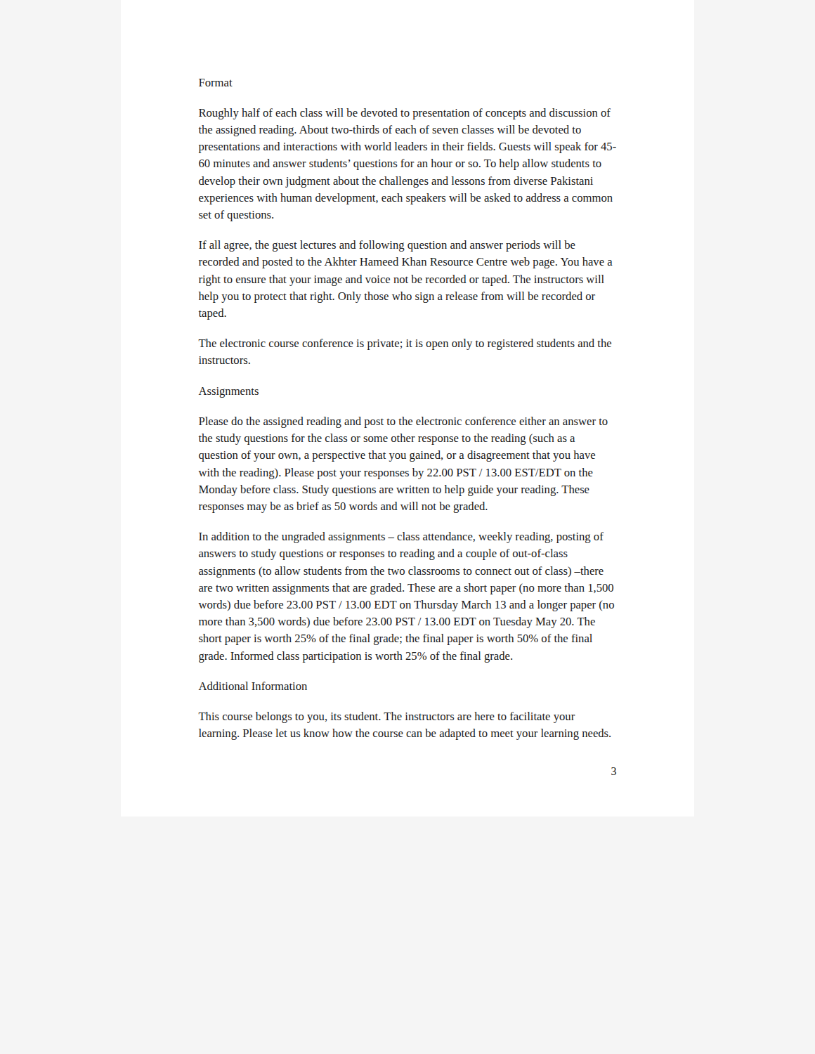Format
Roughly half of each class will be devoted to presentation of concepts and discussion of the assigned reading. About two-thirds of each of seven classes will be devoted to presentations and interactions with world leaders in their fields. Guests will speak for 45-60 minutes and answer students’ questions for an hour or so. To help allow students to develop their own judgment about the challenges and lessons from diverse Pakistani experiences with human development, each speakers will be asked to address a common set of questions.
If all agree, the guest lectures and following question and answer periods will be recorded and posted to the Akhter Hameed Khan Resource Centre web page. You have a right to ensure that your image and voice not be recorded or taped. The instructors will help you to protect that right. Only those who sign a release from will be recorded or taped.
The electronic course conference is private; it is open only to registered students and the instructors.
Assignments
Please do the assigned reading and post to the electronic conference either an answer to the study questions for the class or some other response to the reading (such as a question of your own, a perspective that you gained, or a disagreement that you have with the reading). Please post your responses by 22.00 PST / 13.00 EST/EDT on the Monday before class. Study questions are written to help guide your reading. These responses may be as brief as 50 words and will not be graded.
In addition to the ungraded assignments – class attendance, weekly reading, posting of answers to study questions or responses to reading and a couple of out-of-class assignments (to allow students from the two classrooms to connect out of class) –there are two written assignments that are graded. These are a short paper (no more than 1,500 words) due before 23.00 PST / 13.00 EDT on Thursday March 13 and a longer paper (no more than 3,500 words) due before 23.00 PST / 13.00 EDT on Tuesday May 20. The short paper is worth 25% of the final grade; the final paper is worth 50% of the final grade. Informed class participation is worth 25% of the final grade.
Additional Information
This course belongs to you, its student. The instructors are here to facilitate your learning. Please let us know how the course can be adapted to meet your learning needs.
3